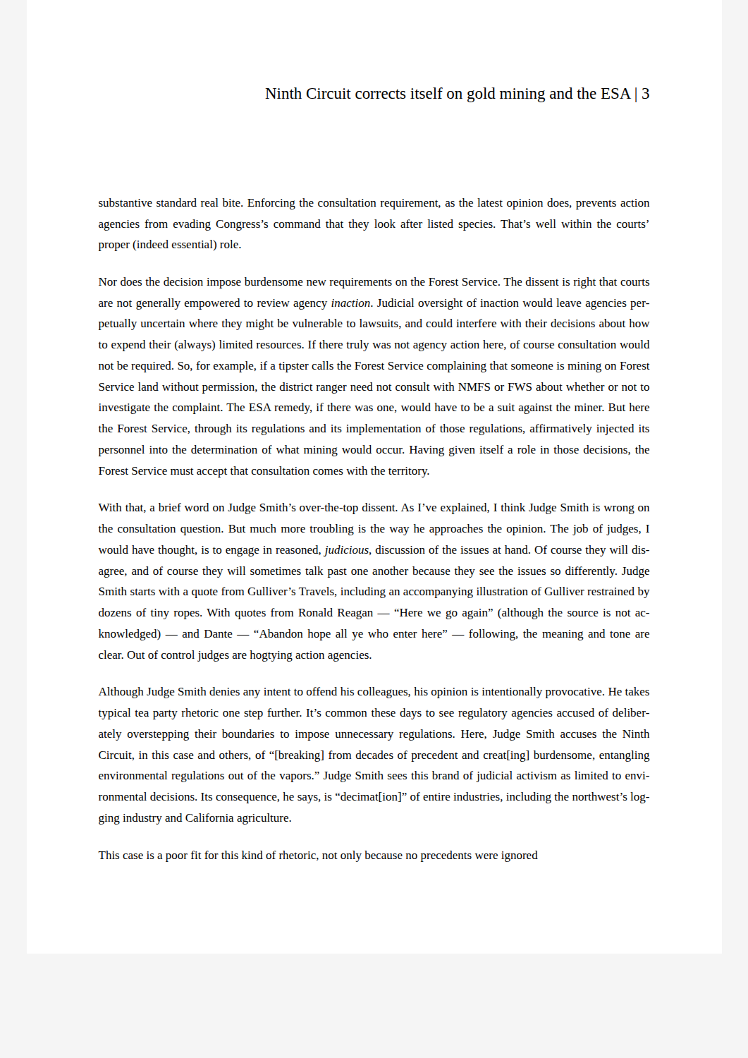Ninth Circuit corrects itself on gold mining and the ESA | 3
substantive standard real bite. Enforcing the consultation requirement, as the latest opinion does, prevents action agencies from evading Congress’s command that they look after listed species. That’s well within the courts’ proper (indeed essential) role.
Nor does the decision impose burdensome new requirements on the Forest Service. The dissent is right that courts are not generally empowered to review agency inaction. Judicial oversight of inaction would leave agencies perpetually uncertain where they might be vulnerable to lawsuits, and could interfere with their decisions about how to expend their (always) limited resources. If there truly was not agency action here, of course consultation would not be required. So, for example, if a tipster calls the Forest Service complaining that someone is mining on Forest Service land without permission, the district ranger need not consult with NMFS or FWS about whether or not to investigate the complaint. The ESA remedy, if there was one, would have to be a suit against the miner. But here the Forest Service, through its regulations and its implementation of those regulations, affirmatively injected its personnel into the determination of what mining would occur. Having given itself a role in those decisions, the Forest Service must accept that consultation comes with the territory.
With that, a brief word on Judge Smith’s over-the-top dissent. As I’ve explained, I think Judge Smith is wrong on the consultation question. But much more troubling is the way he approaches the opinion. The job of judges, I would have thought, is to engage in reasoned, judicious, discussion of the issues at hand. Of course they will disagree, and of course they will sometimes talk past one another because they see the issues so differently. Judge Smith starts with a quote from Gulliver’s Travels, including an accompanying illustration of Gulliver restrained by dozens of tiny ropes. With quotes from Ronald Reagan — “Here we go again” (although the source is not acknowledged) — and Dante — “Abandon hope all ye who enter here” — following, the meaning and tone are clear. Out of control judges are hogtying action agencies.
Although Judge Smith denies any intent to offend his colleagues, his opinion is intentionally provocative. He takes typical tea party rhetoric one step further. It’s common these days to see regulatory agencies accused of deliberately overstepping their boundaries to impose unnecessary regulations. Here, Judge Smith accuses the Ninth Circuit, in this case and others, of “[breaking] from decades of precedent and creat[ing] burdensome, entangling environmental regulations out of the vapors.” Judge Smith sees this brand of judicial activism as limited to environmental decisions. Its consequence, he says, is “decimat[ion]” of entire industries, including the northwest’s logging industry and California agriculture.
This case is a poor fit for this kind of rhetoric, not only because no precedents were ignored